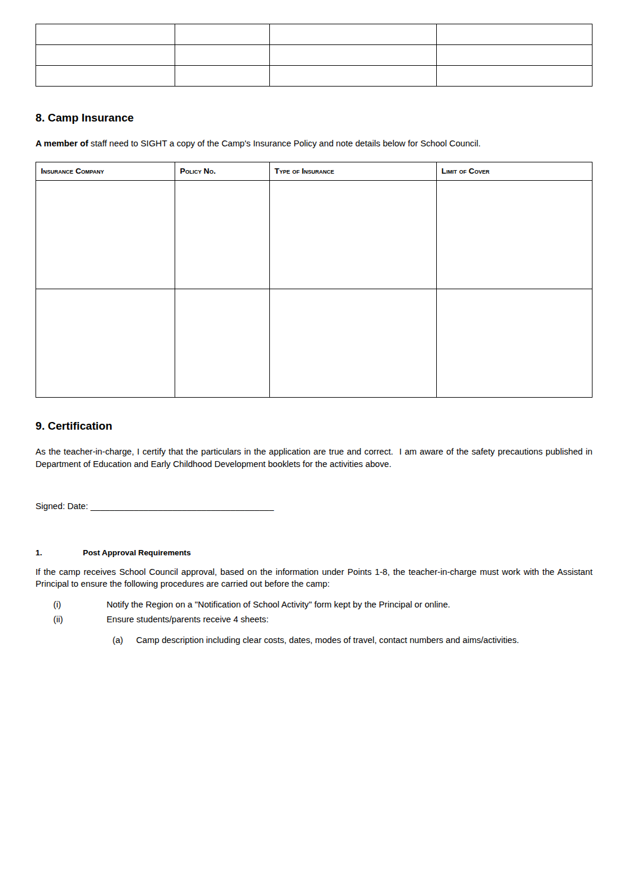8. Camp Insurance
A member of staff need to SIGHT a copy of the Camp's Insurance Policy and note details below for School Council.
| Insurance Company | Policy No. | Type of Insurance | Limit of Cover |
| --- | --- | --- | --- |
9. Certification
As the teacher-in-charge, I certify that the particulars in the application are true and correct. I am aware of the safety precautions published in Department of Education and Early Childhood Development booklets for the activities above.
Signed: Date: ______________________________________
1.
Post Approval Requirements
If the camp receives School Council approval, based on the information under Points 1-8, the teacher-in-charge must work with the Assistant Principal to ensure the following procedures are carried out before the camp:
(i) Notify the Region on a "Notification of School Activity" form kept by the Principal or online.
(ii) Ensure students/parents receive 4 sheets:
(a) Camp description including clear costs, dates, modes of travel, contact numbers and aims/activities.